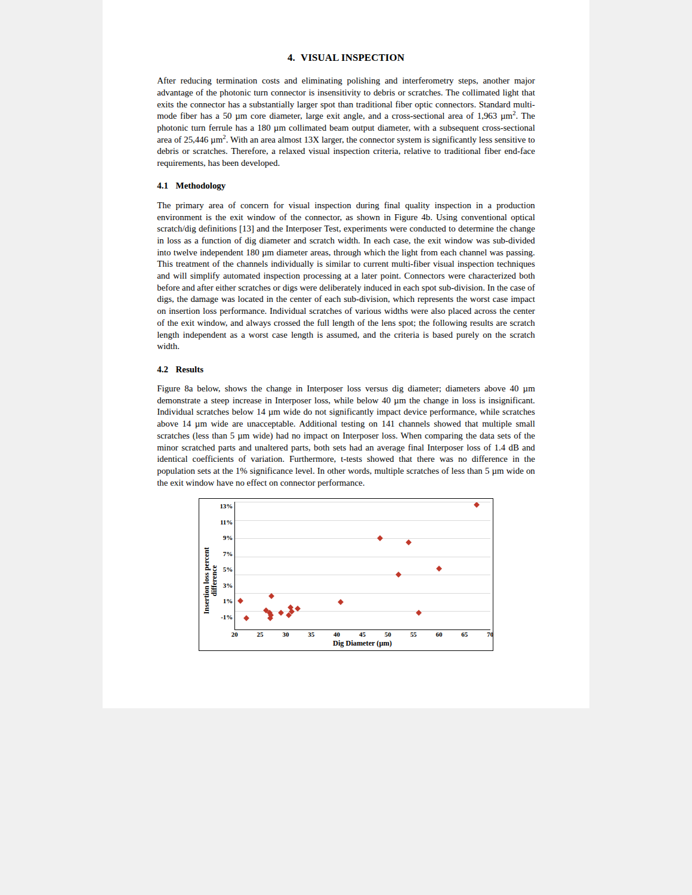4. VISUAL INSPECTION
After reducing termination costs and eliminating polishing and interferometry steps, another major advantage of the photonic turn connector is insensitivity to debris or scratches. The collimated light that exits the connector has a substantially larger spot than traditional fiber optic connectors. Standard multi-mode fiber has a 50 µm core diameter, large exit angle, and a cross-sectional area of 1,963 µm2. The photonic turn ferrule has a 180 µm collimated beam output diameter, with a subsequent cross-sectional area of 25,446 µm2. With an area almost 13X larger, the connector system is significantly less sensitive to debris or scratches. Therefore, a relaxed visual inspection criteria, relative to traditional fiber end-face requirements, has been developed.
4.1 Methodology
The primary area of concern for visual inspection during final quality inspection in a production environment is the exit window of the connector, as shown in Figure 4b. Using conventional optical scratch/dig definitions [13] and the Interposer Test, experiments were conducted to determine the change in loss as a function of dig diameter and scratch width. In each case, the exit window was sub-divided into twelve independent 180 µm diameter areas, through which the light from each channel was passing. This treatment of the channels individually is similar to current multi-fiber visual inspection techniques and will simplify automated inspection processing at a later point. Connectors were characterized both before and after either scratches or digs were deliberately induced in each spot sub-division. In the case of digs, the damage was located in the center of each sub-division, which represents the worst case impact on insertion loss performance. Individual scratches of various widths were also placed across the center of the exit window, and always crossed the full length of the lens spot; the following results are scratch length independent as a worst case length is assumed, and the criteria is based purely on the scratch width.
4.2 Results
Figure 8a below, shows the change in Interposer loss versus dig diameter; diameters above 40 µm demonstrate a steep increase in Interposer loss, while below 40 µm the change in loss is insignificant. Individual scratches below 14 µm wide do not significantly impact device performance, while scratches above 14 µm wide are unacceptable. Additional testing on 141 channels showed that multiple small scratches (less than 5 µm wide) had no impact on Interposer loss. When comparing the data sets of the minor scratched parts and unaltered parts, both sets had an average final Interposer loss of 1.4 dB and identical coefficients of variation. Furthermore, t-tests showed that there was no difference in the population sets at the 1% significance level. In other words, multiple scratches of less than 5 µm wide on the exit window have no effect on connector performance.
Insertion loss percent
difference
13% 11% 9% 7% 5% 3% 1% -1%
20 25 30 35 40 45 50 55 60 65 70
Dig Diameter (µm)